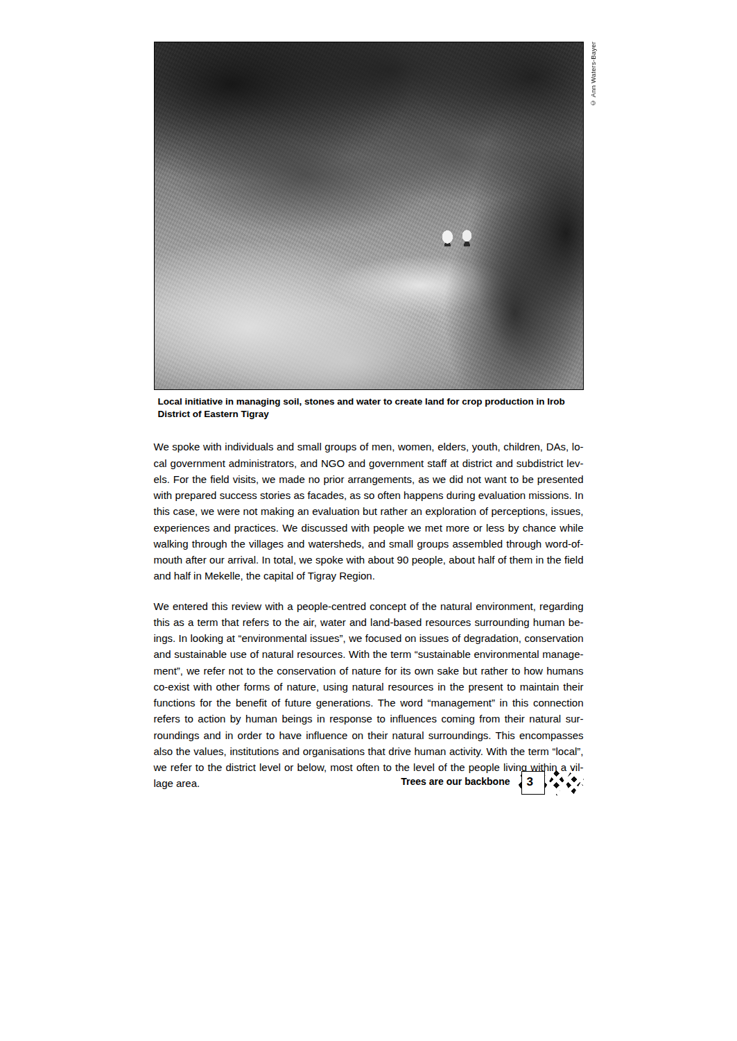© Ann Waters-Bayer
Local initiative in managing soil, stones and water to create land for crop production in Irob District of Eastern Tigray
We spoke with individuals and small groups of men, women, elders, youth, children, DAs, local government administrators, and NGO and government staff at district and subdistrict levels. For the field visits, we made no prior arrangements, as we did not want to be presented with prepared success stories as facades, as so often happens during evaluation missions. In this case, we were not making an evaluation but rather an exploration of perceptions, issues, experiences and practices. We discussed with people we met more or less by chance while walking through the villages and watersheds, and small groups assembled through word-of-mouth after our arrival. In total, we spoke with about 90 people, about half of them in the field and half in Mekelle, the capital of Tigray Region.
We entered this review with a people-centred concept of the natural environment, regarding this as a term that refers to the air, water and land-based resources surrounding human beings. In looking at “environmental issues”, we focused on issues of degradation, conservation and sustainable use of natural resources. With the term “sustainable environmental management”, we refer not to the conservation of nature for its own sake but rather to how humans co-exist with other forms of nature, using natural resources in the present to maintain their functions for the benefit of future generations. The word “management” in this connection refers to action by human beings in response to influences coming from their natural surroundings and in order to have influence on their natural surroundings. This encompasses also the values, institutions and organisations that drive human activity. With the term “local”, we refer to the district level or below, most often to the level of the people living within a village area.
Trees are our backbone 3